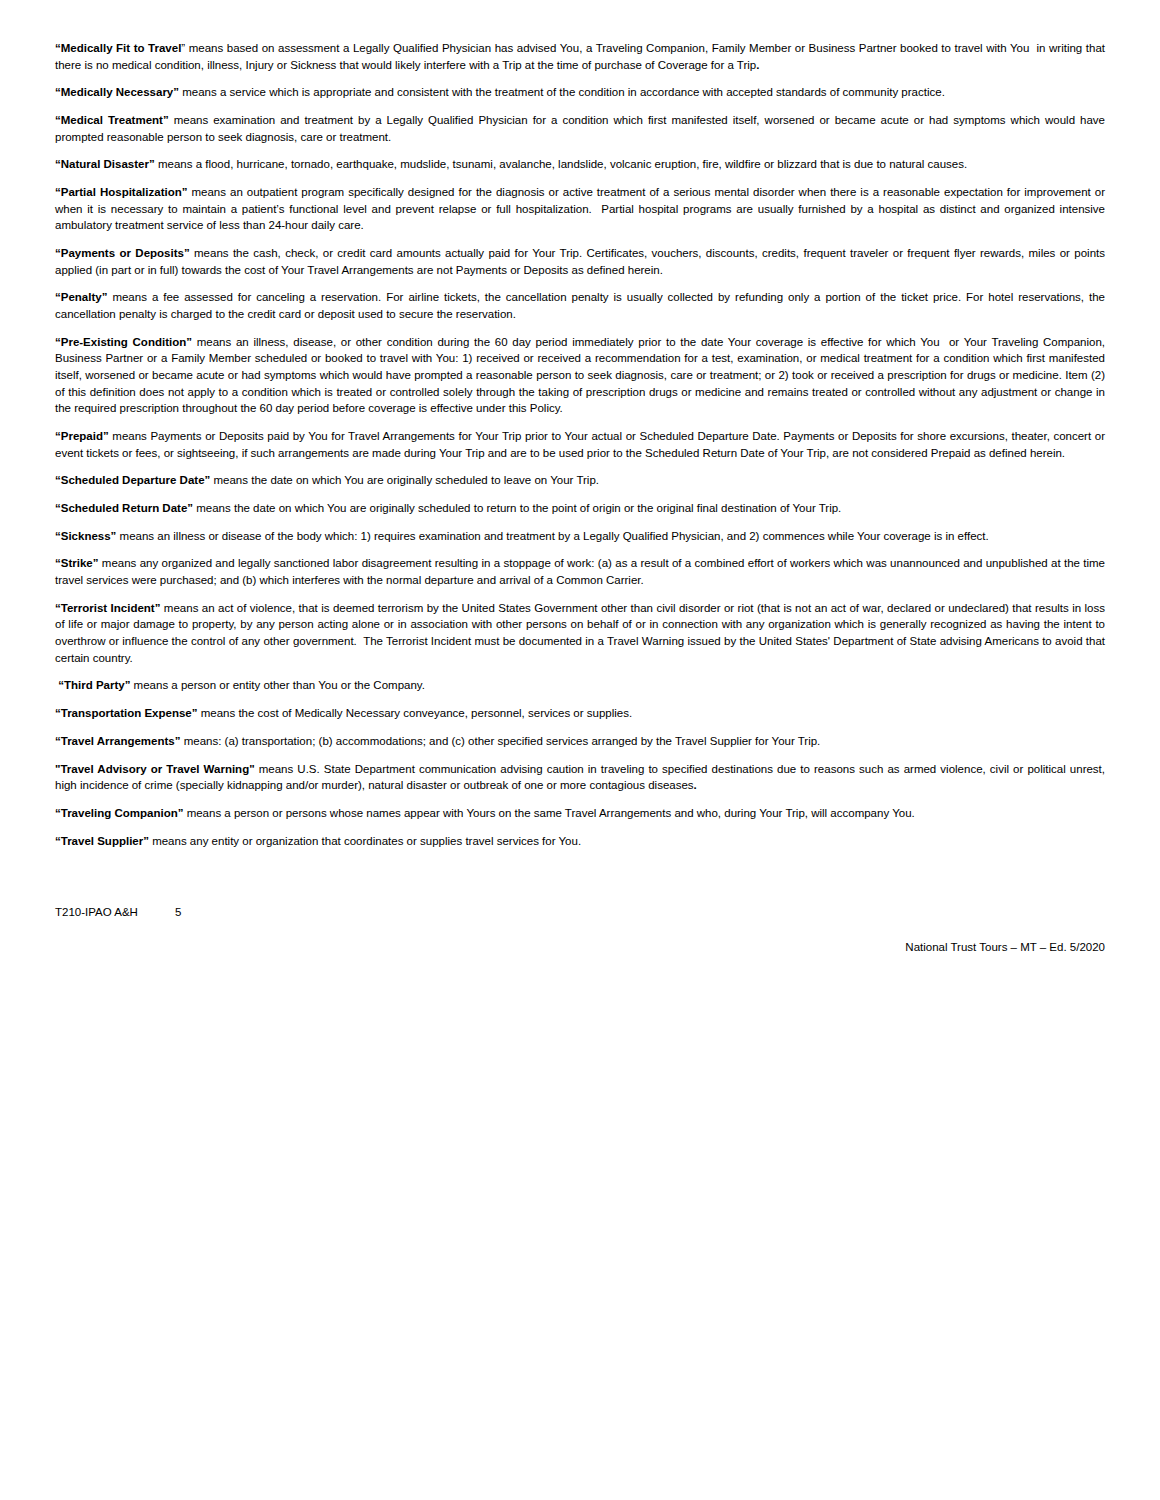“Medically Fit to Travel” means based on assessment a Legally Qualified Physician has advised You, a Traveling Companion, Family Member or Business Partner booked to travel with You in writing that there is no medical condition, illness, Injury or Sickness that would likely interfere with a Trip at the time of purchase of Coverage for a Trip.
“Medically Necessary” means a service which is appropriate and consistent with the treatment of the condition in accordance with accepted standards of community practice.
“Medical Treatment” means examination and treatment by a Legally Qualified Physician for a condition which first manifested itself, worsened or became acute or had symptoms which would have prompted reasonable person to seek diagnosis, care or treatment.
“Natural Disaster” means a flood, hurricane, tornado, earthquake, mudslide, tsunami, avalanche, landslide, volcanic eruption, fire, wildfire or blizzard that is due to natural causes.
“Partial Hospitalization” means an outpatient program specifically designed for the diagnosis or active treatment of a serious mental disorder when there is a reasonable expectation for improvement or when it is necessary to maintain a patient’s functional level and prevent relapse or full hospitalization. Partial hospital programs are usually furnished by a hospital as distinct and organized intensive ambulatory treatment service of less than 24-hour daily care.
“Payments or Deposits” means the cash, check, or credit card amounts actually paid for Your Trip. Certificates, vouchers, discounts, credits, frequent traveler or frequent flyer rewards, miles or points applied (in part or in full) towards the cost of Your Travel Arrangements are not Payments or Deposits as defined herein.
“Penalty” means a fee assessed for canceling a reservation. For airline tickets, the cancellation penalty is usually collected by refunding only a portion of the ticket price. For hotel reservations, the cancellation penalty is charged to the credit card or deposit used to secure the reservation.
“Pre-Existing Condition” means an illness, disease, or other condition during the 60 day period immediately prior to the date Your coverage is effective for which You or Your Traveling Companion, Business Partner or a Family Member scheduled or booked to travel with You: 1) received or received a recommendation for a test, examination, or medical treatment for a condition which first manifested itself, worsened or became acute or had symptoms which would have prompted a reasonable person to seek diagnosis, care or treatment; or 2) took or received a prescription for drugs or medicine. Item (2) of this definition does not apply to a condition which is treated or controlled solely through the taking of prescription drugs or medicine and remains treated or controlled without any adjustment or change in the required prescription throughout the 60 day period before coverage is effective under this Policy.
“Prepaid” means Payments or Deposits paid by You for Travel Arrangements for Your Trip prior to Your actual or Scheduled Departure Date. Payments or Deposits for shore excursions, theater, concert or event tickets or fees, or sightseeing, if such arrangements are made during Your Trip and are to be used prior to the Scheduled Return Date of Your Trip, are not considered Prepaid as defined herein.
“Scheduled Departure Date” means the date on which You are originally scheduled to leave on Your Trip.
“Scheduled Return Date” means the date on which You are originally scheduled to return to the point of origin or the original final destination of Your Trip.
“Sickness” means an illness or disease of the body which: 1) requires examination and treatment by a Legally Qualified Physician, and 2) commences while Your coverage is in effect.
“Strike” means any organized and legally sanctioned labor disagreement resulting in a stoppage of work: (a) as a result of a combined effort of workers which was unannounced and unpublished at the time travel services were purchased; and (b) which interferes with the normal departure and arrival of a Common Carrier.
“Terrorist Incident” means an act of violence, that is deemed terrorism by the United States Government other than civil disorder or riot (that is not an act of war, declared or undeclared) that results in loss of life or major damage to property, by any person acting alone or in association with other persons on behalf of or in connection with any organization which is generally recognized as having the intent to overthrow or influence the control of any other government. The Terrorist Incident must be documented in a Travel Warning issued by the United States' Department of State advising Americans to avoid that certain country.
“Third Party” means a person or entity other than You or the Company.
“Transportation Expense” means the cost of Medically Necessary conveyance, personnel, services or supplies.
“Travel Arrangements” means: (a) transportation; (b) accommodations; and (c) other specified services arranged by the Travel Supplier for Your Trip.
"Travel Advisory or Travel Warning" means U.S. State Department communication advising caution in traveling to specified destinations due to reasons such as armed violence, civil or political unrest, high incidence of crime (specially kidnapping and/or murder), natural disaster or outbreak of one or more contagious diseases.
“Traveling Companion” means a person or persons whose names appear with Yours on the same Travel Arrangements and who, during Your Trip, will accompany You.
“Travel Supplier” means any entity or organization that coordinates or supplies travel services for You.
T210-IPAO A&H 5
National Trust Tours – MT – Ed. 5/2020